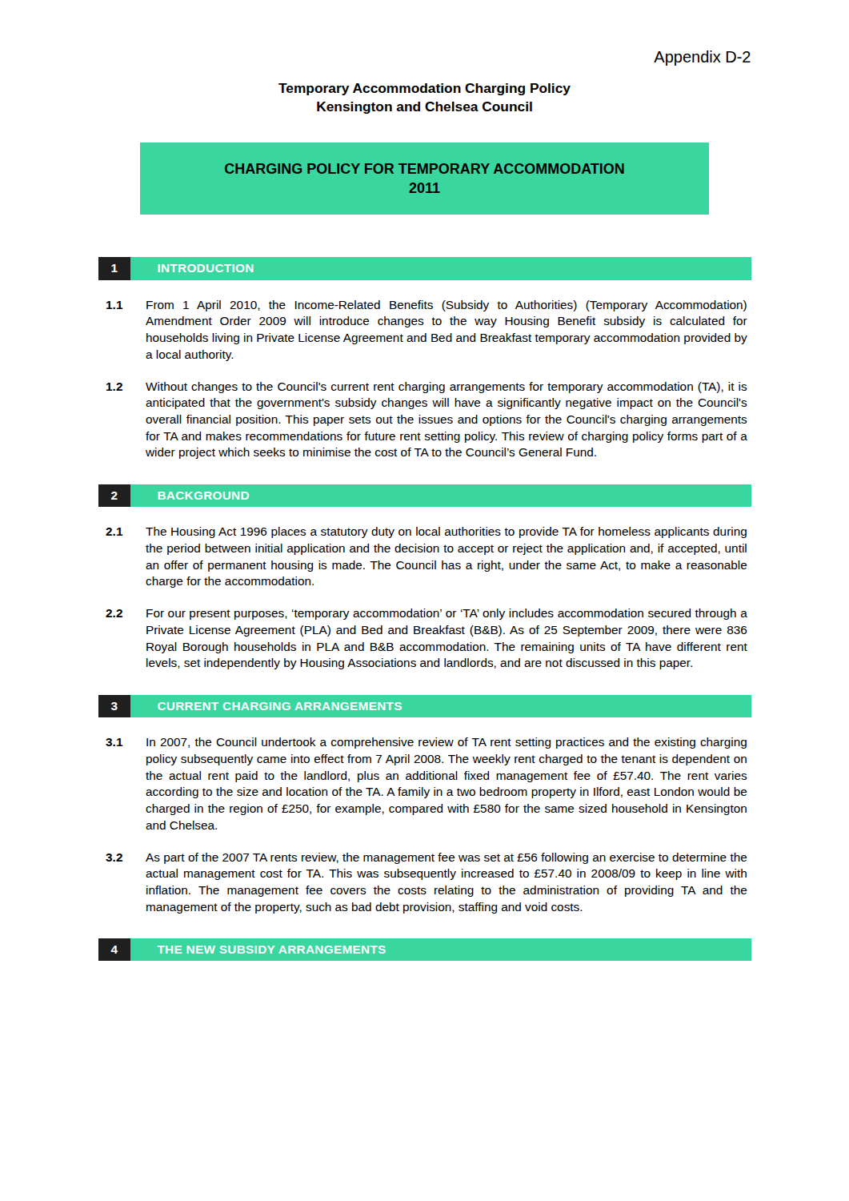Appendix D-2
Temporary Accommodation Charging Policy
Kensington and Chelsea Council
CHARGING POLICY FOR TEMPORARY ACCOMMODATION
2011
1
INTRODUCTION
1.1
From 1 April 2010, the Income-Related Benefits (Subsidy to Authorities) (Temporary Accommodation) Amendment Order 2009 will introduce changes to the way Housing Benefit subsidy is calculated for households living in Private License Agreement and Bed and Breakfast temporary accommodation provided by a local authority.
1.2
Without changes to the Council's current rent charging arrangements for temporary accommodation (TA), it is anticipated that the government's subsidy changes will have a significantly negative impact on the Council's overall financial position. This paper sets out the issues and options for the Council's charging arrangements for TA and makes recommendations for future rent setting policy. This review of charging policy forms part of a wider project which seeks to minimise the cost of TA to the Council’s General Fund.
2
BACKGROUND
2.1
The Housing Act 1996 places a statutory duty on local authorities to provide TA for homeless applicants during the period between initial application and the decision to accept or reject the application and, if accepted, until an offer of permanent housing is made. The Council has a right, under the same Act, to make a reasonable charge for the accommodation.
2.2
For our present purposes, ‘temporary accommodation’ or ‘TA’ only includes accommodation secured through a Private License Agreement (PLA) and Bed and Breakfast (B&B). As of 25 September 2009, there were 836 Royal Borough households in PLA and B&B accommodation. The remaining units of TA have different rent levels, set independently by Housing Associations and landlords, and are not discussed in this paper.
3
CURRENT CHARGING ARRANGEMENTS
3.1
In 2007, the Council undertook a comprehensive review of TA rent setting practices and the existing charging policy subsequently came into effect from 7 April 2008. The weekly rent charged to the tenant is dependent on the actual rent paid to the landlord, plus an additional fixed management fee of £57.40. The rent varies according to the size and location of the TA. A family in a two bedroom property in Ilford, east London would be charged in the region of £250, for example, compared with £580 for the same sized household in Kensington and Chelsea.
3.2
As part of the 2007 TA rents review, the management fee was set at £56 following an exercise to determine the actual management cost for TA. This was subsequently increased to £57.40 in 2008/09 to keep in line with inflation. The management fee covers the costs relating to the administration of providing TA and the management of the property, such as bad debt provision, staffing and void costs.
4
THE NEW SUBSIDY ARRANGEMENTS